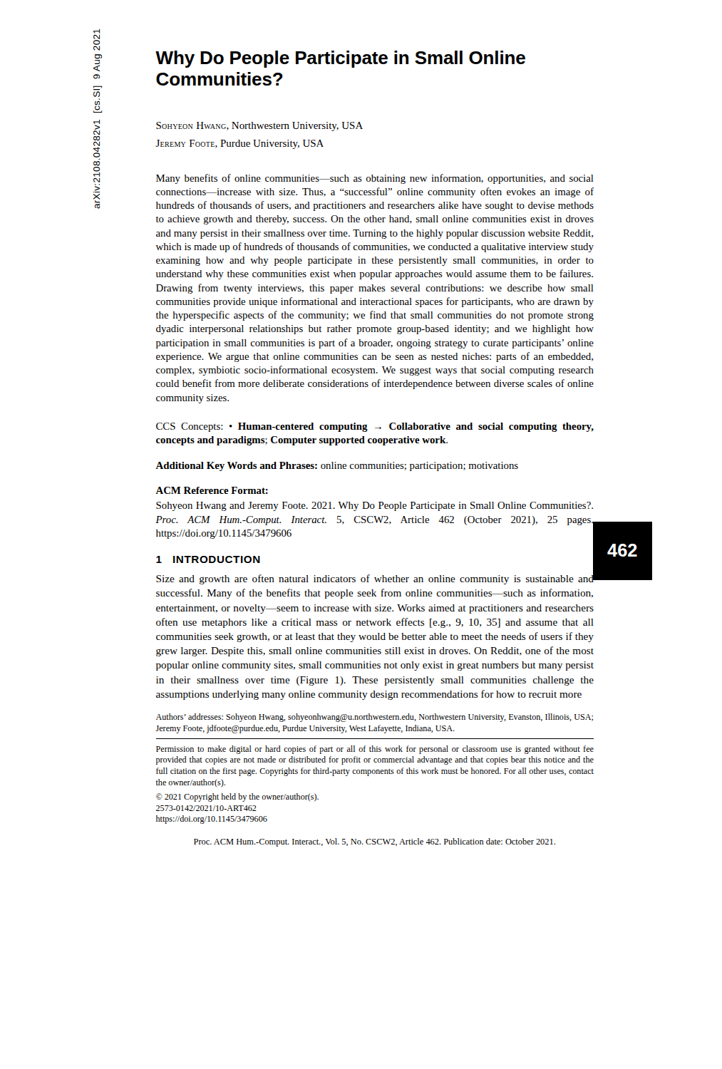arXiv:2108.04282v1 [cs.SI] 9 Aug 2021
Why Do People Participate in Small Online Communities?
Sohyeon Hwang, Northwestern University, USA
Jeremy Foote, Purdue University, USA
Many benefits of online communities—such as obtaining new information, opportunities, and social connections—increase with size. Thus, a “successful” online community often evokes an image of hundreds of thousands of users, and practitioners and researchers alike have sought to devise methods to achieve growth and thereby, success. On the other hand, small online communities exist in droves and many persist in their smallness over time. Turning to the highly popular discussion website Reddit, which is made up of hundreds of thousands of communities, we conducted a qualitative interview study examining how and why people participate in these persistently small communities, in order to understand why these communities exist when popular approaches would assume them to be failures. Drawing from twenty interviews, this paper makes several contributions: we describe how small communities provide unique informational and interactional spaces for participants, who are drawn by the hyperspecific aspects of the community; we find that small communities do not promote strong dyadic interpersonal relationships but rather promote group-based identity; and we highlight how participation in small communities is part of a broader, ongoing strategy to curate participants’ online experience. We argue that online communities can be seen as nested niches: parts of an embedded, complex, symbiotic socio-informational ecosystem. We suggest ways that social computing research could benefit from more deliberate considerations of interdependence between diverse scales of online community sizes.
CCS Concepts: • Human-centered computing → Collaborative and social computing theory, concepts and paradigms; Computer supported cooperative work.
Additional Key Words and Phrases: online communities; participation; motivations
ACM Reference Format: Sohyeon Hwang and Jeremy Foote. 2021. Why Do People Participate in Small Online Communities?. Proc. ACM Hum.-Comput. Interact. 5, CSCW2, Article 462 (October 2021), 25 pages. https://doi.org/10.1145/3479606
1 INTRODUCTION
Size and growth are often natural indicators of whether an online community is sustainable and successful. Many of the benefits that people seek from online communities—such as information, entertainment, or novelty—seem to increase with size. Works aimed at practitioners and researchers often use metaphors like a critical mass or network effects [e.g., 9, 10, 35] and assume that all communities seek growth, or at least that they would be better able to meet the needs of users if they grew larger. Despite this, small online communities still exist in droves. On Reddit, one of the most popular online community sites, small communities not only exist in great numbers but many persist in their smallness over time (Figure 1). These persistently small communities challenge the assumptions underlying many online community design recommendations for how to recruit more
462
Authors’ addresses: Sohyeon Hwang, sohyeonhwang@u.northwestern.edu, Northwestern University, Evanston, Illinois, USA; Jeremy Foote, jdfoote@purdue.edu, Purdue University, West Lafayette, Indiana, USA.
Permission to make digital or hard copies of part or all of this work for personal or classroom use is granted without fee provided that copies are not made or distributed for profit or commercial advantage and that copies bear this notice and the full citation on the first page. Copyrights for third-party components of this work must be honored. For all other uses, contact the owner/author(s).
© 2021 Copyright held by the owner/author(s).
2573-0142/2021/10-ART462
https://doi.org/10.1145/3479606
Proc. ACM Hum.-Comput. Interact., Vol. 5, No. CSCW2, Article 462. Publication date: October 2021.